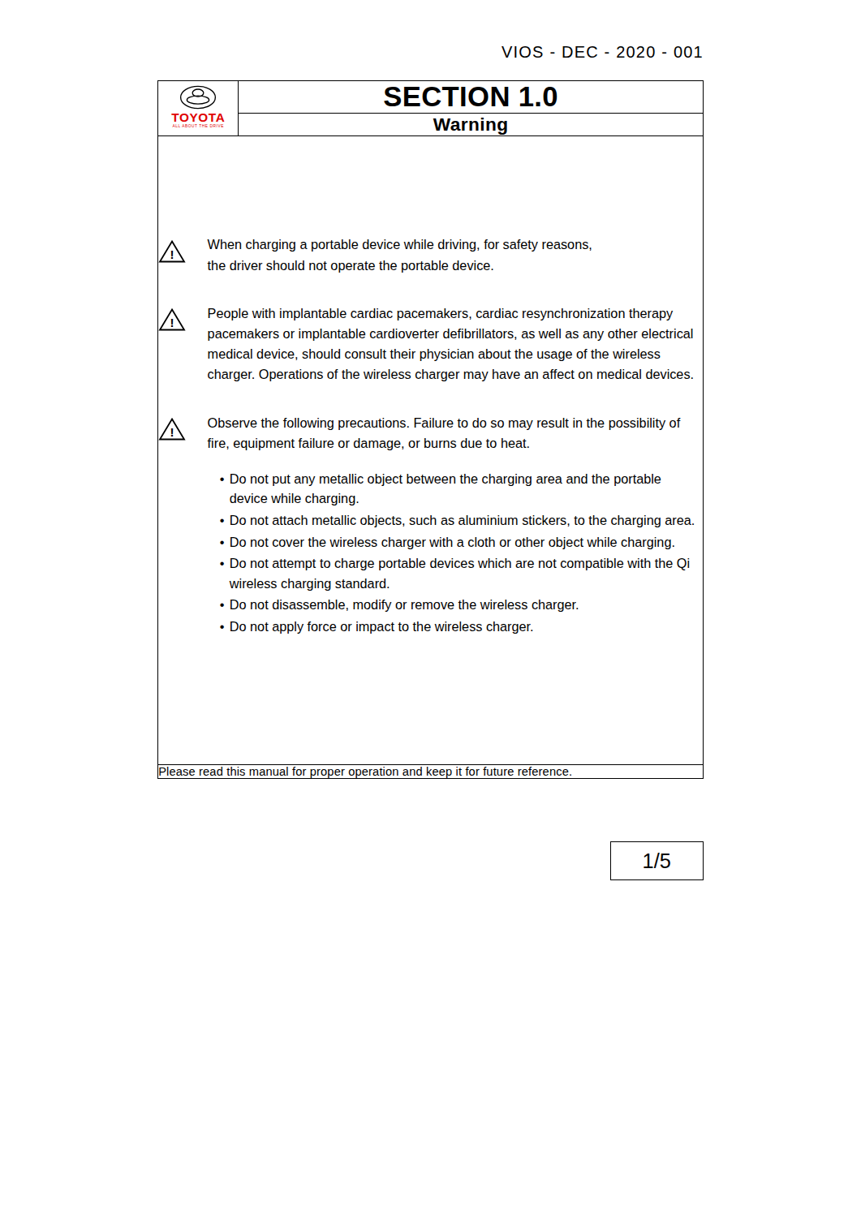VIOS - DEC - 2020 - 001
| TOYOTA ALL ABOUT THE DRIVE | SECTION 1.0 |
| Warning |
| ! When charging a portable device while driving, for safety reasons, the driver should not operate the portable device. ! People with implantable cardiac pacemakers, cardiac resynchronization therapy pacemakers or implantable cardioverter defibrillators, as well as any other electrical medical device, should consult their physician about the usage of the wireless charger. Operations of the wireless charger may have an affect on medical devices. ! Observe the following precautions. Failure to do so may result in the possibility of fire, equipment failure or damage, or burns due to heat. Do not put any metallic object between the charging area and the portable device while charging. Do not attach metallic objects, such as aluminium stickers, to the charging area. Do not cover the wireless charger with a cloth or other object while charging. Do not attempt to charge portable devices which are not compatible with the Qi wireless charging standard. Do not disassemble, modify or remove the wireless charger. Do not apply force or impact to the wireless charger. |
| Please read this manual for proper operation and keep it for future reference. |
1/5